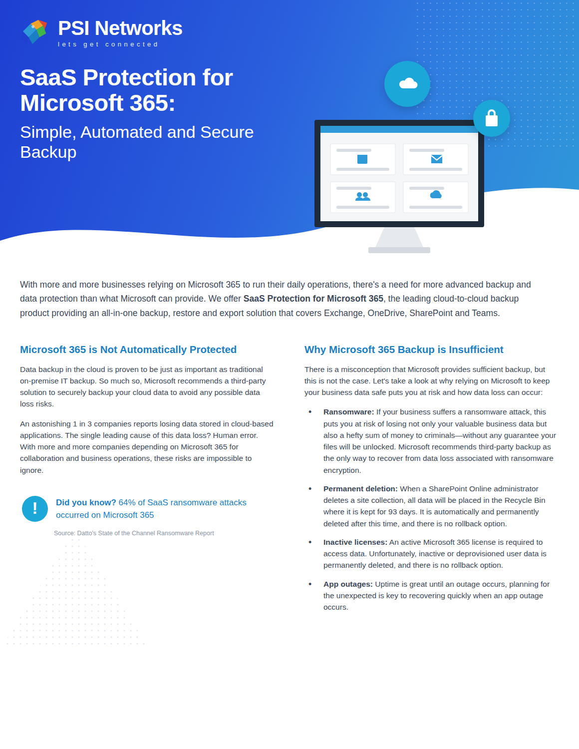PSI Networks lets get connected
SaaS Protection for Microsoft 365: Simple, Automated and Secure Backup
With more and more businesses relying on Microsoft 365 to run their daily operations, there's a need for more advanced backup and data protection than what Microsoft can provide. We offer SaaS Protection for Microsoft 365, the leading cloud-to-cloud backup product providing an all-in-one backup, restore and export solution that covers Exchange, OneDrive, SharePoint and Teams.
Microsoft 365 is Not Automatically Protected
Data backup in the cloud is proven to be just as important as traditional on-premise IT backup. So much so, Microsoft recommends a third-party solution to securely backup your cloud data to avoid any possible data loss risks.
An astonishing 1 in 3 companies reports losing data stored in cloud-based applications. The single leading cause of this data loss? Human error. With more and more companies depending on Microsoft 365 for collaboration and business operations, these risks are impossible to ignore.
!
Did you know? 64% of SaaS ransomware attacks occurred on Microsoft 365
Source: Datto's State of the Channel Ransomware Report
Why Microsoft 365 Backup is Insufficient
There is a misconception that Microsoft provides sufficient backup, but this is not the case. Let's take a look at why relying on Microsoft to keep your business data safe puts you at risk and how data loss can occur:
Ransomware: If your business suffers a ransomware attack, this puts you at risk of losing not only your valuable business data but also a hefty sum of money to criminals—without any guarantee your files will be unlocked. Microsoft recommends third-party backup as the only way to recover from data loss associated with ransomware encryption.
Permanent deletion: When a SharePoint Online administrator deletes a site collection, all data will be placed in the Recycle Bin where it is kept for 93 days. It is automatically and permanently deleted after this time, and there is no rollback option.
Inactive licenses: An active Microsoft 365 license is required to access data. Unfortunately, inactive or deprovisioned user data is permanently deleted, and there is no rollback option.
App outages: Uptime is great until an outage occurs, planning for the unexpected is key to recovering quickly when an app outage occurs.